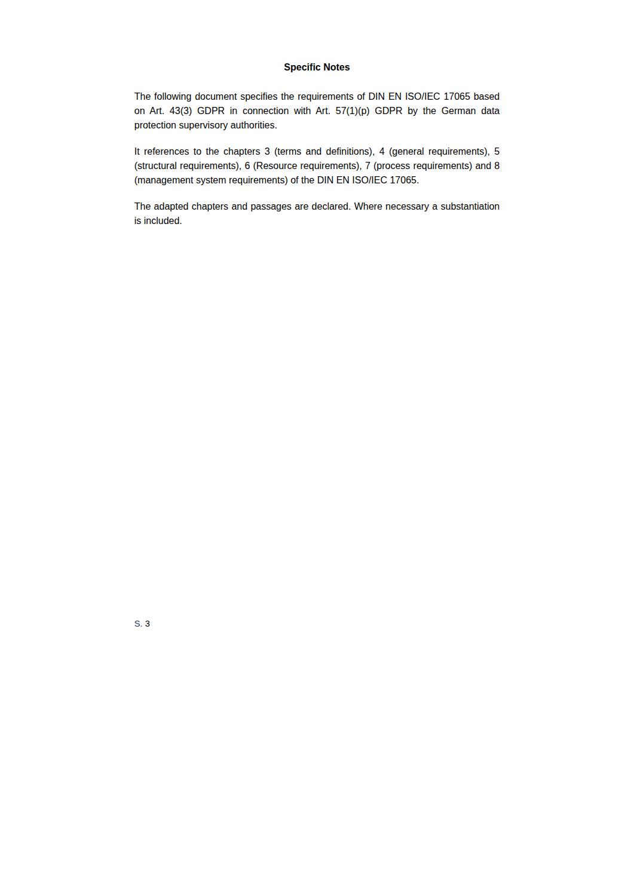Specific Notes
The following document specifies the requirements of DIN EN ISO/IEC 17065 based on Art. 43(3) GDPR in connection with Art. 57(1)(p) GDPR by the German data protection supervisory authorities.
It references to the chapters 3 (terms and definitions), 4 (general requirements), 5 (structural requirements), 6 (Resource requirements), 7 (process requirements) and 8 (management system requirements) of the DIN EN ISO/IEC 17065.
The adapted chapters and passages are declared. Where necessary a substantiation is included.
S. 3